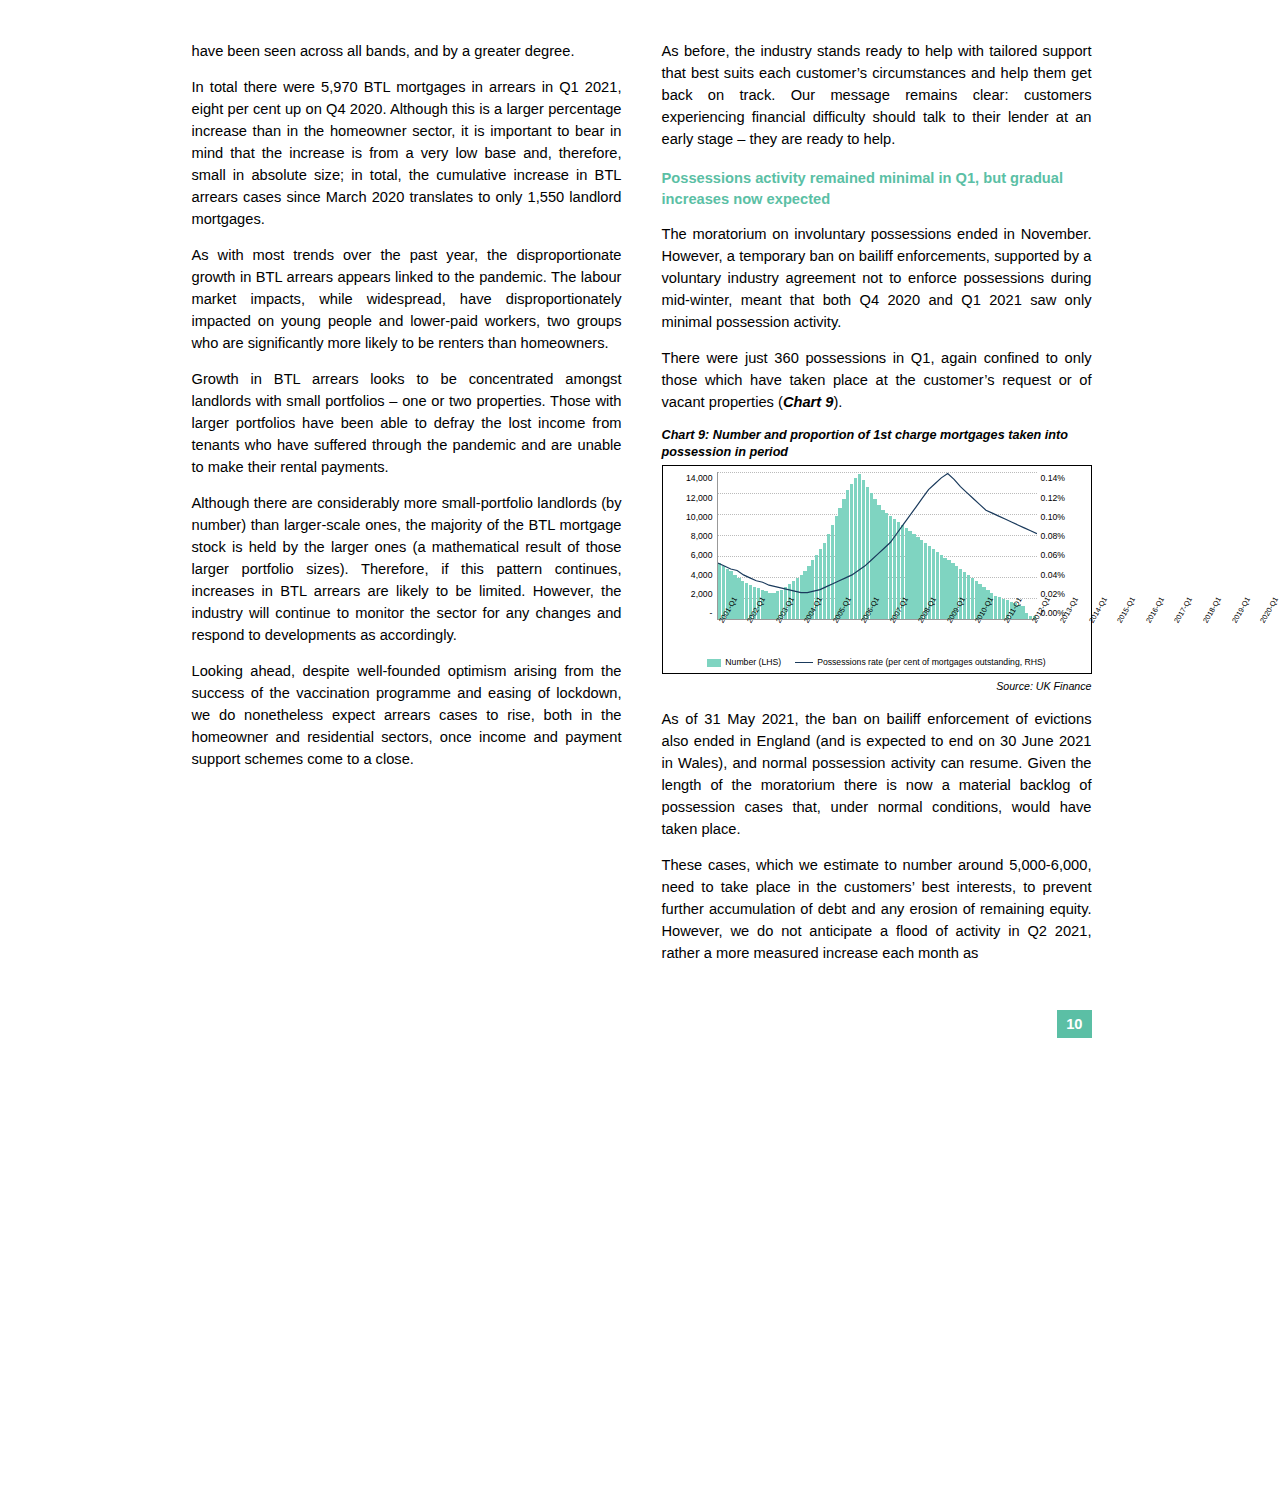have been seen across all bands, and by a greater degree.
In total there were 5,970 BTL mortgages in arrears in Q1 2021, eight per cent up on Q4 2020. Although this is a larger percentage increase than in the homeowner sector, it is important to bear in mind that the increase is from a very low base and, therefore, small in absolute size; in total, the cumulative increase in BTL arrears cases since March 2020 translates to only 1,550 landlord mortgages.
As with most trends over the past year, the disproportionate growth in BTL arrears appears linked to the pandemic. The labour market impacts, while widespread, have disproportionately impacted on young people and lower-paid workers, two groups who are significantly more likely to be renters than homeowners.
Growth in BTL arrears looks to be concentrated amongst landlords with small portfolios – one or two properties. Those with larger portfolios have been able to defray the lost income from tenants who have suffered through the pandemic and are unable to make their rental payments.
Although there are considerably more small-portfolio landlords (by number) than larger-scale ones, the majority of the BTL mortgage stock is held by the larger ones (a mathematical result of those larger portfolio sizes). Therefore, if this pattern continues, increases in BTL arrears are likely to be limited. However, the industry will continue to monitor the sector for any changes and respond to developments as accordingly.
Looking ahead, despite well-founded optimism arising from the success of the vaccination programme and easing of lockdown, we do nonetheless expect arrears cases to rise, both in the homeowner and residential sectors, once income and payment support schemes come to a close.
As before, the industry stands ready to help with tailored support that best suits each customer’s circumstances and help them get back on track. Our message remains clear: customers experiencing financial difficulty should talk to their lender at an early stage – they are ready to help.
Possessions activity remained minimal in Q1, but gradual increases now expected
The moratorium on involuntary possessions ended in November. However, a temporary ban on bailiff enforcements, supported by a voluntary industry agreement not to enforce possessions during mid-winter, meant that both Q4 2020 and Q1 2021 saw only minimal possession activity.
There were just 360 possessions in Q1, again confined to only those which have taken place at the customer’s request or of vacant properties (Chart 9).
Chart 9: Number and proportion of 1st charge mortgages taken into possession in period
14,000 12,000 10,000 8,000 6,000 4,000 2,000 -
0.14% 0.12% 0.10% 0.08% 0.06% 0.04% 0.02% 0.00%
2001-Q1 2002-Q1 2003-Q1 2004-Q1 2005-Q1 2006-Q1 2007-Q1 2008-Q1 2009-Q1 2010-Q1 2011-Q1 2012-Q1 2013-Q1 2014-Q1 2015-Q1 2016-Q1 2017-Q1 2018-Q1 2019-Q1 2020-Q1 2021-Q1
Number (LHS) Possessions rate (per cent of mortgages outstanding, RHS)
Source: UK Finance
As of 31 May 2021, the ban on bailiff enforcement of evictions also ended in England (and is expected to end on 30 June 2021 in Wales), and normal possession activity can resume. Given the length of the moratorium there is now a material backlog of possession cases that, under normal conditions, would have taken place.
These cases, which we estimate to number around 5,000-6,000, need to take place in the customers’ best interests, to prevent further accumulation of debt and any erosion of remaining equity. However, we do not anticipate a flood of activity in Q2 2021, rather a more measured increase each month as
10